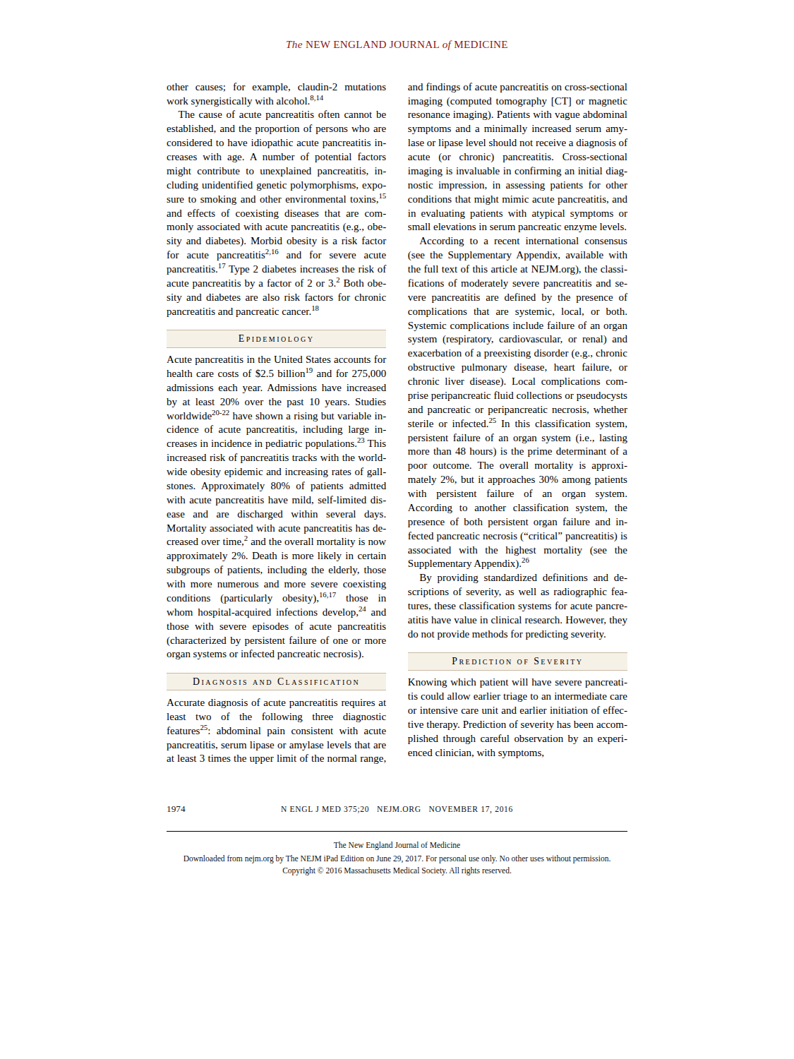The NEW ENGLAND JOURNAL of MEDICINE
other causes; for example, claudin-2 mutations work synergistically with alcohol.8,14
The cause of acute pancreatitis often cannot be established, and the proportion of persons who are considered to have idiopathic acute pancreatitis increases with age. A number of potential factors might contribute to unexplained pancreatitis, including unidentified genetic polymorphisms, exposure to smoking and other environmental toxins,15 and effects of coexisting diseases that are commonly associated with acute pancreatitis (e.g., obesity and diabetes). Morbid obesity is a risk factor for acute pancreatitis2,16 and for severe acute pancreatitis.17 Type 2 diabetes increases the risk of acute pancreatitis by a factor of 2 or 3.2 Both obesity and diabetes are also risk factors for chronic pancreatitis and pancreatic cancer.18
Epidemiology
Acute pancreatitis in the United States accounts for health care costs of $2.5 billion19 and for 275,000 admissions each year. Admissions have increased by at least 20% over the past 10 years. Studies worldwide20-22 have shown a rising but variable incidence of acute pancreatitis, including large increases in incidence in pediatric populations.23 This increased risk of pancreatitis tracks with the worldwide obesity epidemic and increasing rates of gallstones. Approximately 80% of patients admitted with acute pancreatitis have mild, self-limited disease and are discharged within several days. Mortality associated with acute pancreatitis has decreased over time,2 and the overall mortality is now approximately 2%. Death is more likely in certain subgroups of patients, including the elderly, those with more numerous and more severe coexisting conditions (particularly obesity),16,17 those in whom hospital-acquired infections develop,24 and those with severe episodes of acute pancreatitis (characterized by persistent failure of one or more organ systems or infected pancreatic necrosis).
Diagnosis and Classification
Accurate diagnosis of acute pancreatitis requires at least two of the following three diagnostic features25: abdominal pain consistent with acute pancreatitis, serum lipase or amylase levels that are at least 3 times the upper limit of the normal range, and findings of acute pancreatitis on cross-sectional imaging (computed tomography [CT] or magnetic resonance imaging). Patients with vague abdominal symptoms and a minimally increased serum amylase or lipase level should not receive a diagnosis of acute (or chronic) pancreatitis. Cross-sectional imaging is invaluable in confirming an initial diagnostic impression, in assessing patients for other conditions that might mimic acute pancreatitis, and in evaluating patients with atypical symptoms or small elevations in serum pancreatic enzyme levels.
According to a recent international consensus (see the Supplementary Appendix, available with the full text of this article at NEJM.org), the classifications of moderately severe pancreatitis and severe pancreatitis are defined by the presence of complications that are systemic, local, or both. Systemic complications include failure of an organ system (respiratory, cardiovascular, or renal) and exacerbation of a preexisting disorder (e.g., chronic obstructive pulmonary disease, heart failure, or chronic liver disease). Local complications comprise peripancreatic fluid collections or pseudocysts and pancreatic or peripancreatic necrosis, whether sterile or infected.25 In this classification system, persistent failure of an organ system (i.e., lasting more than 48 hours) is the prime determinant of a poor outcome. The overall mortality is approximately 2%, but it approaches 30% among patients with persistent failure of an organ system. According to another classification system, the presence of both persistent organ failure and infected pancreatic necrosis (“critical” pancreatitis) is associated with the highest mortality (see the Supplementary Appendix).26
By providing standardized definitions and descriptions of severity, as well as radiographic features, these classification systems for acute pancreatitis have value in clinical research. However, they do not provide methods for predicting severity.
Prediction of Severity
Knowing which patient will have severe pancreatitis could allow earlier triage to an intermediate care or intensive care unit and earlier initiation of effective therapy. Prediction of severity has been accomplished through careful observation by an experienced clinician, with symptoms,
1974 N ENGL J MED 375;20 NEJM.ORG NOVEMBER 17, 2016
The New England Journal of Medicine
Downloaded from nejm.org by The NEJM iPad Edition on June 29, 2017. For personal use only. No other uses without permission.
Copyright © 2016 Massachusetts Medical Society. All rights reserved.